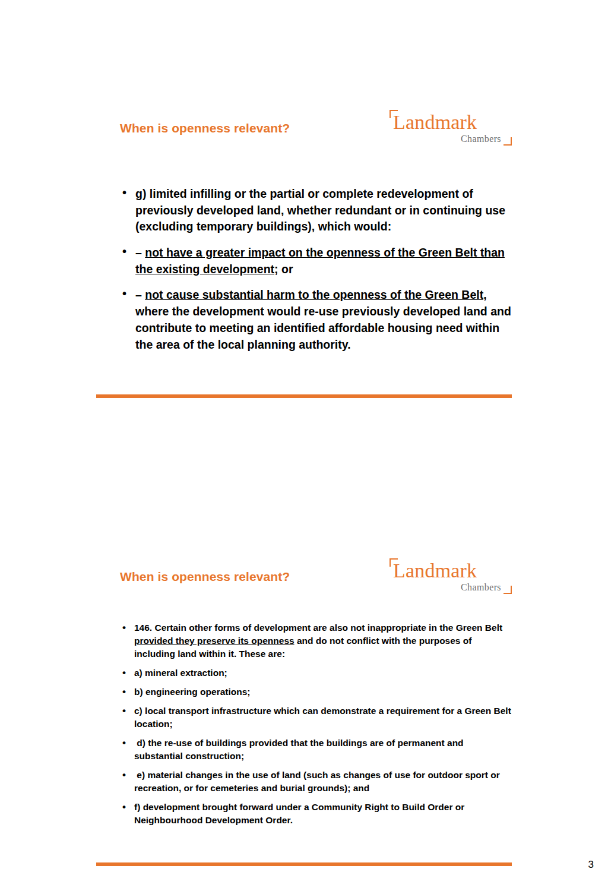When is openness relevant?
Landmark
Chambers
g) limited infilling or the partial or complete redevelopment of previously developed land, whether redundant or in continuing use (excluding temporary buildings), which would:
– not have a greater impact on the openness of the Green Belt than the existing development; or
– not cause substantial harm to the openness of the Green Belt, where the development would re-use previously developed land and contribute to meeting an identified affordable housing need within the area of the local planning authority.
When is openness relevant?
Landmark
Chambers
146. Certain other forms of development are also not inappropriate in the Green Belt provided they preserve its openness and do not conflict with the purposes of including land within it. These are:
a) mineral extraction;
b) engineering operations;
c) local transport infrastructure which can demonstrate a requirement for a Green Belt location;
d) the re-use of buildings provided that the buildings are of permanent and substantial construction;
e) material changes in the use of land (such as changes of use for outdoor sport or recreation, or for cemeteries and burial grounds); and
f) development brought forward under a Community Right to Build Order or Neighbourhood Development Order.
3